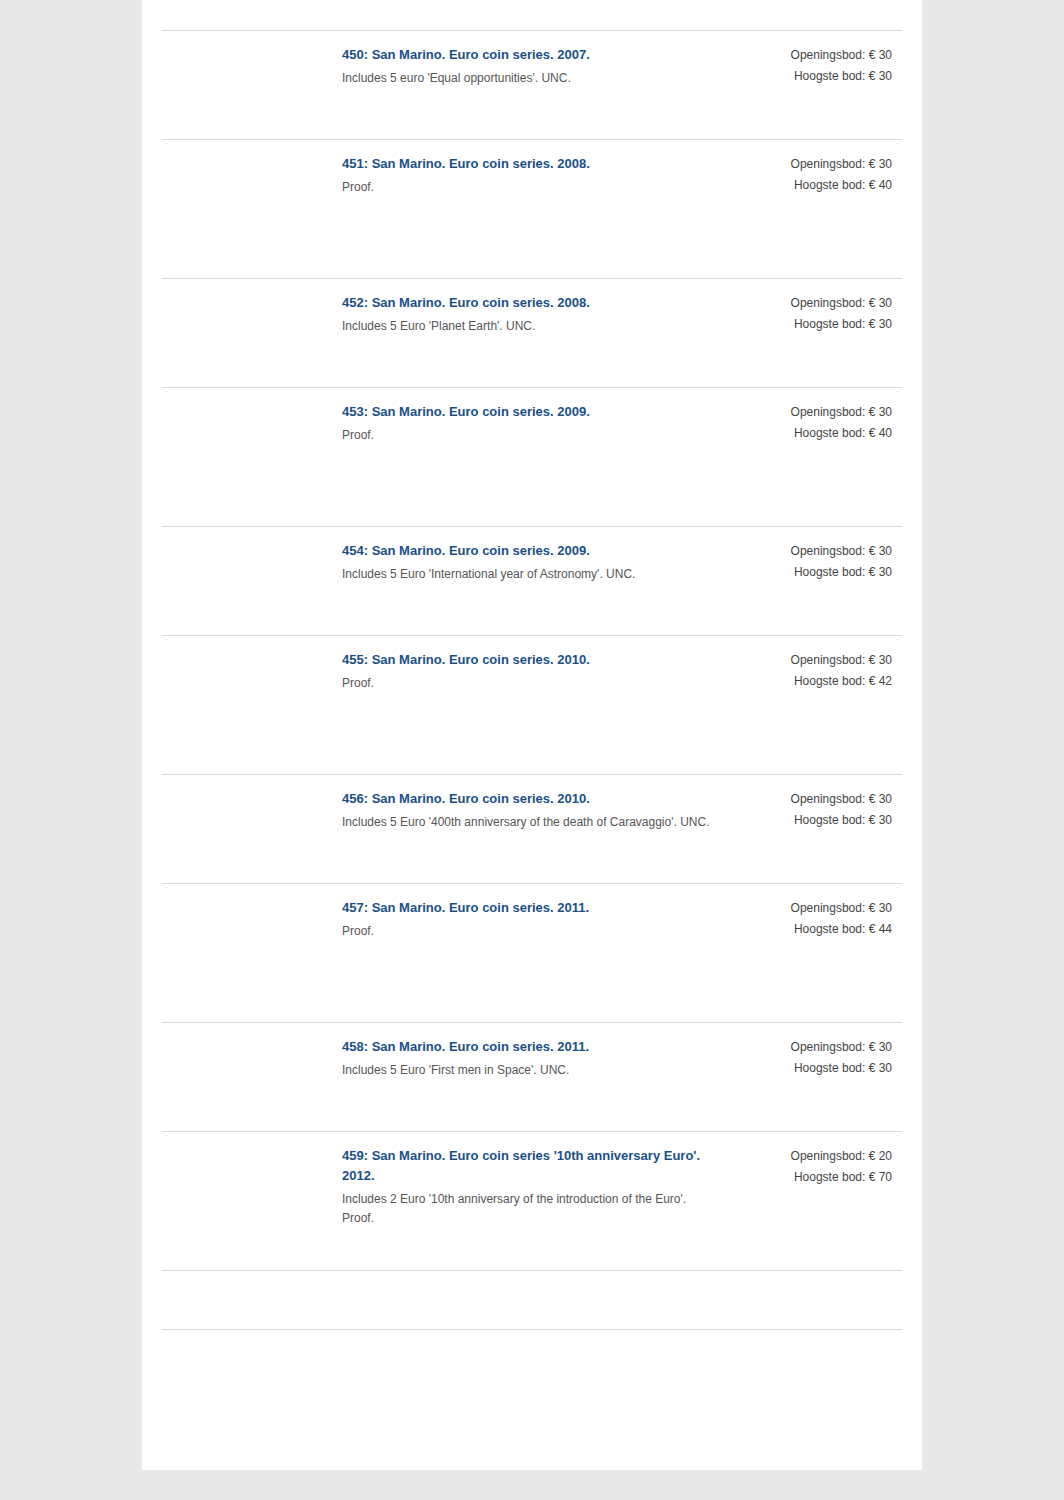| | 450: San Marino. Euro coin series. 2007. Includes 5 euro 'Equal opportunities'. UNC. | Openingsbod: € 30 Hoogste bod: € 30 |
| | 451: San Marino. Euro coin series. 2008. Proof. | Openingsbod: € 30 Hoogste bod: € 40 |
| | 452: San Marino. Euro coin series. 2008. Includes 5 Euro 'Planet Earth'. UNC. | Openingsbod: € 30 Hoogste bod: € 30 |
| | 453: San Marino. Euro coin series. 2009. Proof. | Openingsbod: € 30 Hoogste bod: € 40 |
| | 454: San Marino. Euro coin series. 2009. Includes 5 Euro 'International year of Astronomy'. UNC. | Openingsbod: € 30 Hoogste bod: € 30 |
| | 455: San Marino. Euro coin series. 2010. Proof. | Openingsbod: € 30 Hoogste bod: € 42 |
| | 456: San Marino. Euro coin series. 2010. Includes 5 Euro '400th anniversary of the death of Caravaggio'. UNC. | Openingsbod: € 30 Hoogste bod: € 30 |
| | 457: San Marino. Euro coin series. 2011. Proof. | Openingsbod: € 30 Hoogste bod: € 44 |
| | 458: San Marino. Euro coin series. 2011. Includes 5 Euro 'First men in Space'. UNC. | Openingsbod: € 30 Hoogste bod: € 30 |
| | 459: San Marino. Euro coin series '10th anniversary Euro'. 2012. Includes 2 Euro '10th anniversary of the introduction of the Euro'. Proof. | Openingsbod: € 20 Hoogste bod: € 70 |